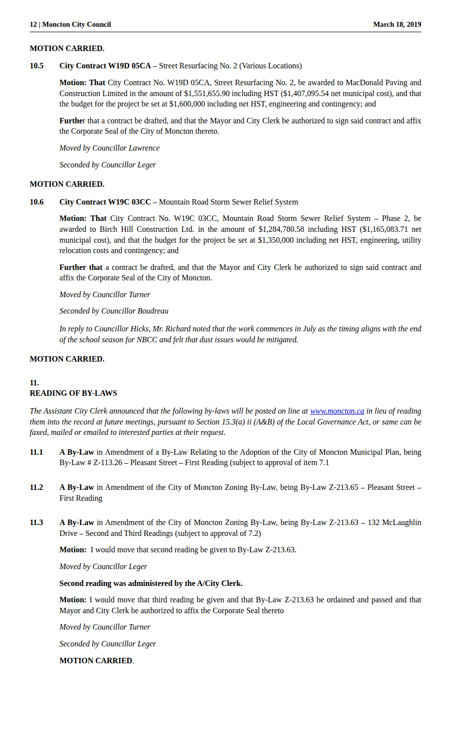12 | Moncton City Council
March 18, 2019
MOTION CARRIED.
10.5
City Contract W19D 05CA – Street Resurfacing No. 2 (Various Locations)
Motion: That City Contract No. W19D 05CA, Street Resurfacing No. 2, be awarded to MacDonald Paving and Construction Limited in the amount of $1,551,655.90 including HST ($1,407,095.54 net municipal cost), and that the budget for the project be set at $1,600,000 including net HST, engineering and contingency; and
Further that a contract be drafted, and that the Mayor and City Clerk be authorized to sign said contract and affix the Corporate Seal of the City of Moncton thereto.
Moved by Councillor Lawrence
Seconded by Councillor Leger
MOTION CARRIED.
10.6
City Contract W19C 03CC – Mountain Road Storm Sewer Relief System
Motion: That City Contract No. W19C 03CC, Mountain Road Storm Sewer Relief System – Phase 2, be awarded to Birch Hill Construction Ltd. in the amount of $1,284,780.58 including HST ($1,165,083.71 net municipal cost), and that the budget for the project be set at $1,350,000 including net HST, engineering, utility relocation costs and contingency; and
Further that a contract be drafted, and that the Mayor and City Clerk be authorized to sign said contract and affix the Corporate Seal of the City of Moncton.
Moved by Councillor Turner
Seconded by Councillor Boudreau
In reply to Councillor Hicks, Mr. Richard noted that the work commences in July as the timing aligns with the end of the school season for NBCC and felt that dust issues would be mitigated.
MOTION CARRIED.
11.
READING OF BY-LAWS
The Assistant City Clerk announced that the following by-laws will be posted on line at www.moncton.ca in lieu of reading them into the record at future meetings, pursuant to Section 15.3(a) ii (A&B) of the Local Governance Act, or same can be faxed, mailed or emailed to interested parties at their request.
11.1
A By-Law in Amendment of a By-Law Relating to the Adoption of the City of Moncton Municipal Plan, being By-Law # Z-113.26 – Pleasant Street – First Reading (subject to approval of item 7.1
11.2
A By-Law in Amendment of the City of Moncton Zoning By-Law, being By-Law Z-213.65 – Pleasant Street – First Reading
11.3
A By-Law in Amendment of the City of Moncton Zoning By-Law, being By-Law Z-213.63 – 132 McLaughlin Drive – Second and Third Readings (subject to approval of 7.2)
Motion: I would move that second reading be given to By-Law Z-213.63.
Moved by Councillor Leger
Second reading was administered by the A/City Clerk.
Motion: I would move that third reading be given and that By-Law Z-213.63 be ordained and passed and that Mayor and City Clerk be authorized to affix the Corporate Seal thereto
Moved by Councillor Turner
Seconded by Councillor Leger
MOTION CARRIED.